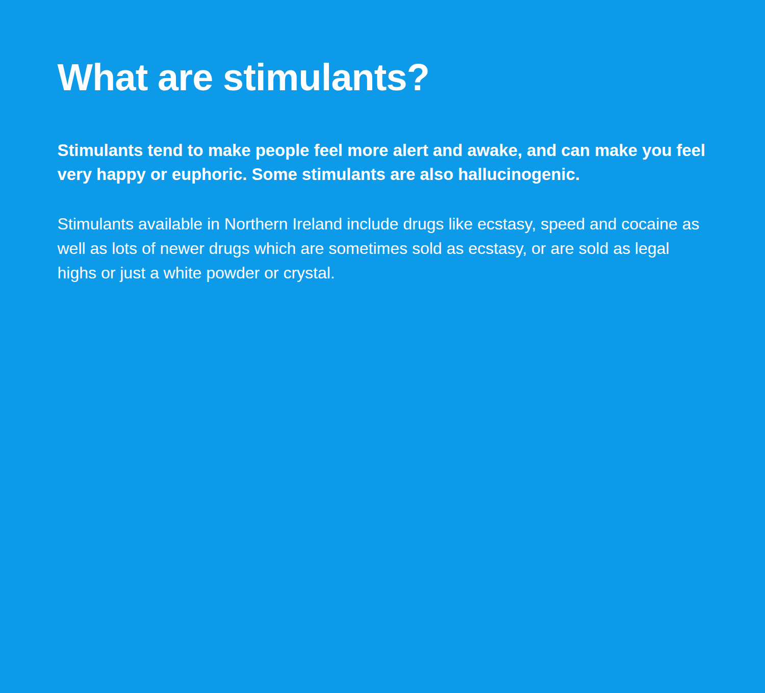What are stimulants?
Stimulants tend to make people feel more alert and awake, and can make you feel very happy or euphoric. Some stimulants are also hallucinogenic.
Stimulants available in Northern Ireland include drugs like ecstasy, speed and cocaine as well as lots of newer drugs which are sometimes sold as ecstasy, or are sold as legal highs or just a white powder or crystal.